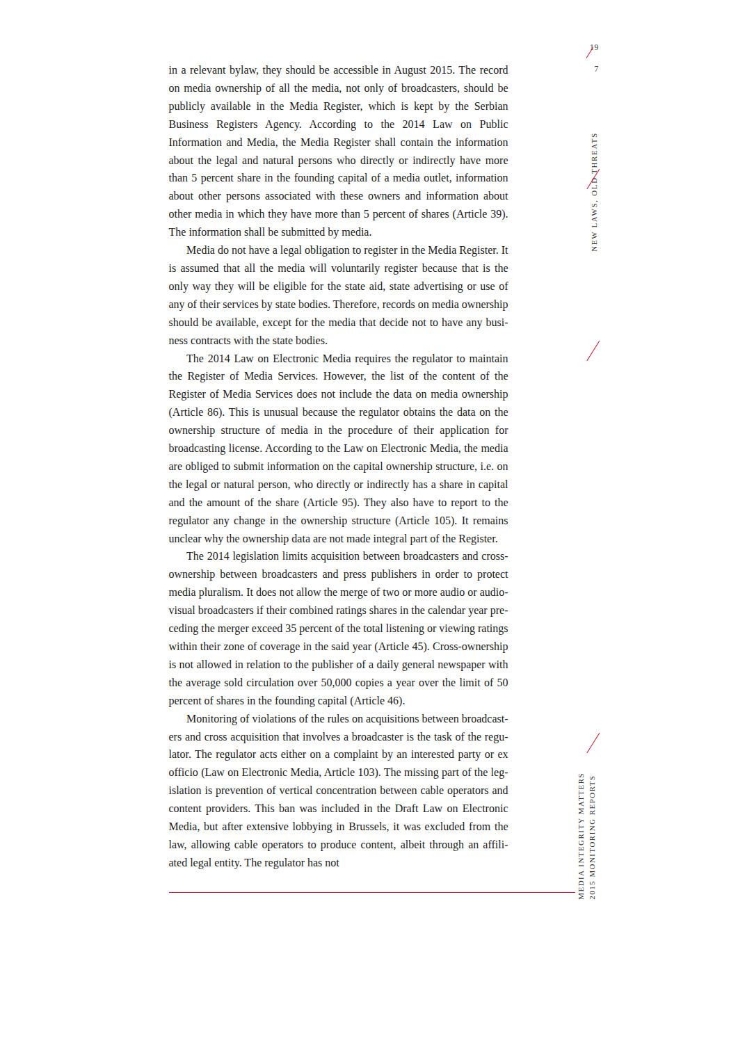in a relevant bylaw, they should be accessible in August 2015. The record on media ownership of all the media, not only of broadcasters, should be publicly available in the Media Register, which is kept by the Serbian Business Registers Agency. According to the 2014 Law on Public Information and Media, the Media Register shall contain the information about the legal and natural persons who directly or indirectly have more than 5 percent share in the founding capital of a media outlet, information about other persons associated with these owners and information about other media in which they have more than 5 percent of shares (Article 39). The information shall be submitted by media.
Media do not have a legal obligation to register in the Media Register. It is assumed that all the media will voluntarily register because that is the only way they will be eligible for the state aid, state advertising or use of any of their services by state bodies. Therefore, records on media ownership should be available, except for the media that decide not to have any business contracts with the state bodies.
The 2014 Law on Electronic Media requires the regulator to maintain the Register of Media Services. However, the list of the content of the Register of Media Services does not include the data on media ownership (Article 86). This is unusual because the regulator obtains the data on the ownership structure of media in the procedure of their application for broadcasting license. According to the Law on Electronic Media, the media are obliged to submit information on the capital ownership structure, i.e. on the legal or natural person, who directly or indirectly has a share in capital and the amount of the share (Article 95). They also have to report to the regulator any change in the ownership structure (Article 105). It remains unclear why the ownership data are not made integral part of the Register.
The 2014 legislation limits acquisition between broadcasters and cross-ownership between broadcasters and press publishers in order to protect media pluralism. It does not allow the merge of two or more audio or audio-visual broadcasters if their combined ratings shares in the calendar year preceding the merger exceed 35 percent of the total listening or viewing ratings within their zone of coverage in the said year (Article 45). Cross-ownership is not allowed in relation to the publisher of a daily general newspaper with the average sold circulation over 50,000 copies a year over the limit of 50 percent of shares in the founding capital (Article 46).
Monitoring of violations of the rules on acquisitions between broadcasters and cross acquisition that involves a broadcaster is the task of the regulator. The regulator acts either on a complaint by an interested party or ex officio (Law on Electronic Media, Article 103). The missing part of the legislation is prevention of vertical concentration between cable operators and content providers. This ban was included in the Draft Law on Electronic Media, but after extensive lobbying in Brussels, it was excluded from the law, allowing cable operators to produce content, albeit through an affiliated legal entity. The regulator has not
19 7
New Laws, Old Threats
Media Integrity Matters
2015 Monitoring Reports